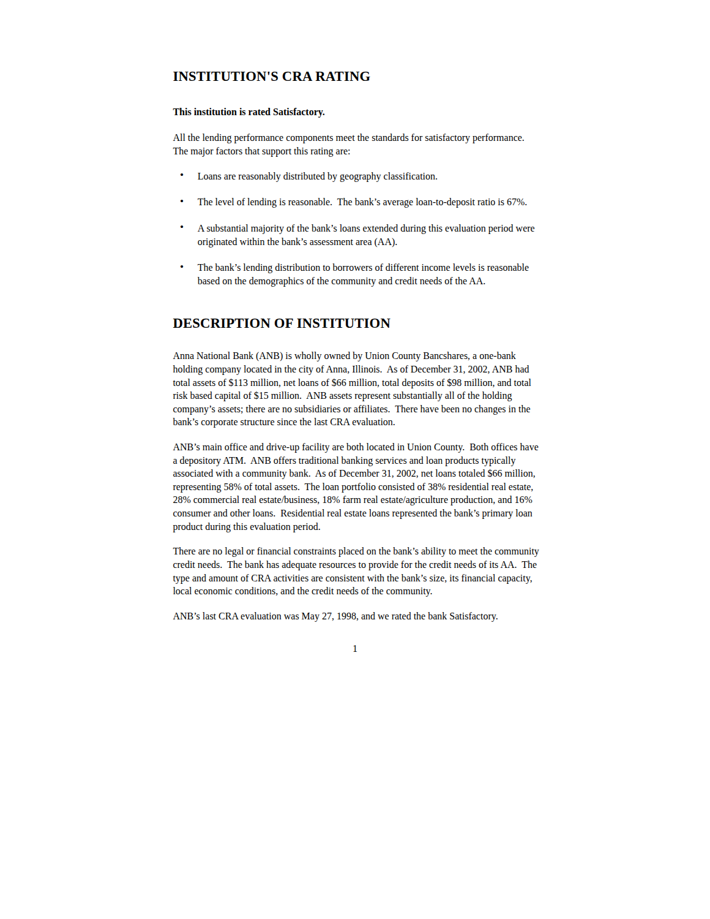INSTITUTION'S CRA RATING
This institution is rated Satisfactory.
All the lending performance components meet the standards for satisfactory performance. The major factors that support this rating are:
Loans are reasonably distributed by geography classification.
The level of lending is reasonable. The bank’s average loan-to-deposit ratio is 67%.
A substantial majority of the bank’s loans extended during this evaluation period were originated within the bank’s assessment area (AA).
The bank’s lending distribution to borrowers of different income levels is reasonable based on the demographics of the community and credit needs of the AA.
DESCRIPTION OF INSTITUTION
Anna National Bank (ANB) is wholly owned by Union County Bancshares, a one-bank holding company located in the city of Anna, Illinois. As of December 31, 2002, ANB had total assets of $113 million, net loans of $66 million, total deposits of $98 million, and total risk based capital of $15 million. ANB assets represent substantially all of the holding company’s assets; there are no subsidiaries or affiliates. There have been no changes in the bank’s corporate structure since the last CRA evaluation.
ANB’s main office and drive-up facility are both located in Union County. Both offices have a depository ATM. ANB offers traditional banking services and loan products typically associated with a community bank. As of December 31, 2002, net loans totaled $66 million, representing 58% of total assets. The loan portfolio consisted of 38% residential real estate, 28% commercial real estate/business, 18% farm real estate/agriculture production, and 16% consumer and other loans. Residential real estate loans represented the bank’s primary loan product during this evaluation period.
There are no legal or financial constraints placed on the bank’s ability to meet the community credit needs. The bank has adequate resources to provide for the credit needs of its AA. The type and amount of CRA activities are consistent with the bank’s size, its financial capacity, local economic conditions, and the credit needs of the community.
ANB’s last CRA evaluation was May 27, 1998, and we rated the bank Satisfactory.
1